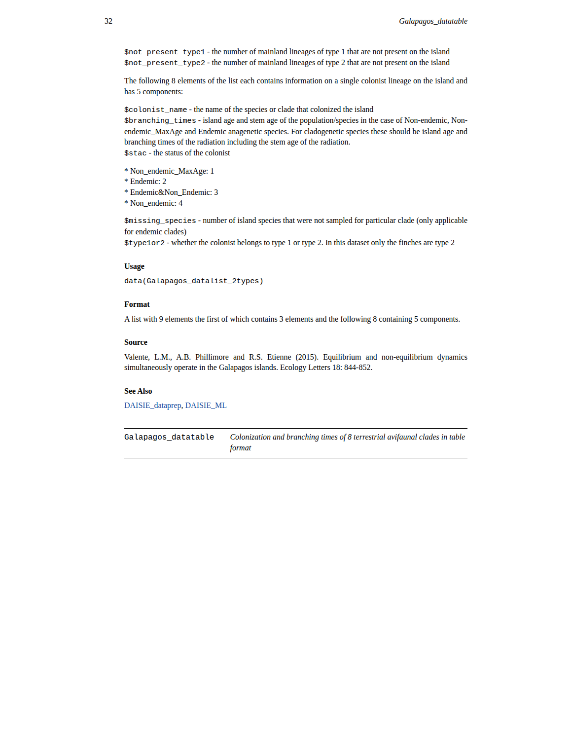32 Galapagos_datatable
$not_present_type1 - the number of mainland lineages of type 1 that are not present on the island
$not_present_type2 - the number of mainland lineages of type 2 that are not present on the island
The following 8 elements of the list each contains information on a single colonist lineage on the island and has 5 components:
$colonist_name - the name of the species or clade that colonized the island
$branching_times - island age and stem age of the population/species in the case of Non-endemic, Non-endemic_MaxAge and Endemic anagenetic species. For cladogenetic species these should be island age and branching times of the radiation including the stem age of the radiation.
$stac - the status of the colonist
* Non_endemic_MaxAge: 1
* Endemic: 2
* Endemic&Non_Endemic: 3
* Non_endemic: 4
$missing_species - number of island species that were not sampled for particular clade (only applicable for endemic clades)
$type1or2 - whether the colonist belongs to type 1 or type 2. In this dataset only the finches are type 2
Usage
data(Galapagos_datalist_2types)
Format
A list with 9 elements the first of which contains 3 elements and the following 8 containing 5 components.
Source
Valente, L.M., A.B. Phillimore and R.S. Etienne (2015). Equilibrium and non-equilibrium dynamics simultaneously operate in the Galapagos islands. Ecology Letters 18: 844-852.
See Also
DAISIE_dataprep, DAISIE_ML
Galapagos_datatable Colonization and branching times of 8 terrestrial avifaunal clades in table format